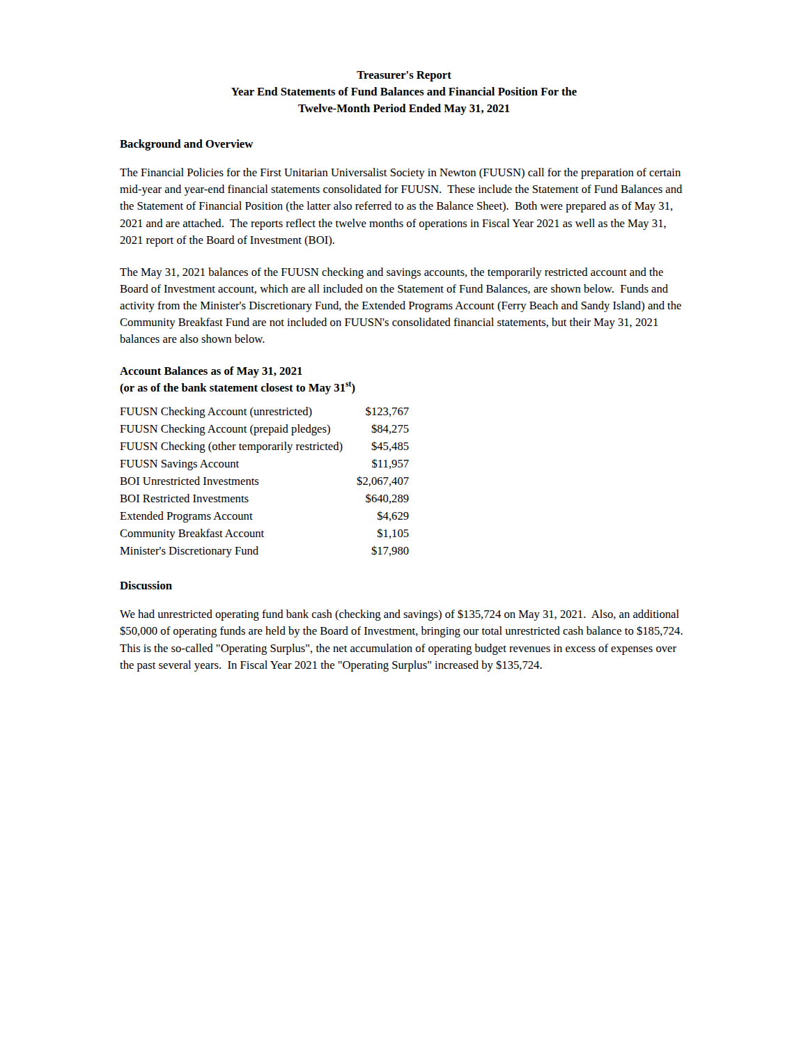Treasurer's Report
Year End Statements of Fund Balances and Financial Position For the
Twelve-Month Period Ended May 31, 2021
Background and Overview
The Financial Policies for the First Unitarian Universalist Society in Newton (FUUSN) call for the preparation of certain mid-year and year-end financial statements consolidated for FUUSN. These include the Statement of Fund Balances and the Statement of Financial Position (the latter also referred to as the Balance Sheet). Both were prepared as of May 31, 2021 and are attached. The reports reflect the twelve months of operations in Fiscal Year 2021 as well as the May 31, 2021 report of the Board of Investment (BOI).
The May 31, 2021 balances of the FUUSN checking and savings accounts, the temporarily restricted account and the Board of Investment account, which are all included on the Statement of Fund Balances, are shown below. Funds and activity from the Minister's Discretionary Fund, the Extended Programs Account (Ferry Beach and Sandy Island) and the Community Breakfast Fund are not included on FUUSN's consolidated financial statements, but their May 31, 2021 balances are also shown below.
Account Balances as of May 31, 2021
(or as of the bank statement closest to May 31st)
| FUUSN Checking Account (unrestricted) | $123,767 |
| FUUSN Checking Account (prepaid pledges) | $84,275 |
| FUUSN Checking (other temporarily restricted) | $45,485 |
| FUUSN Savings Account | $11,957 |
| BOI Unrestricted Investments | $2,067,407 |
| BOI Restricted Investments | $640,289 |
| Extended Programs Account | $4,629 |
| Community Breakfast Account | $1,105 |
| Minister's Discretionary Fund | $17,980 |
Discussion
We had unrestricted operating fund bank cash (checking and savings) of $135,724 on May 31, 2021. Also, an additional $50,000 of operating funds are held by the Board of Investment, bringing our total unrestricted cash balance to $185,724. This is the so-called "Operating Surplus", the net accumulation of operating budget revenues in excess of expenses over the past several years. In Fiscal Year 2021 the "Operating Surplus" increased by $135,724.